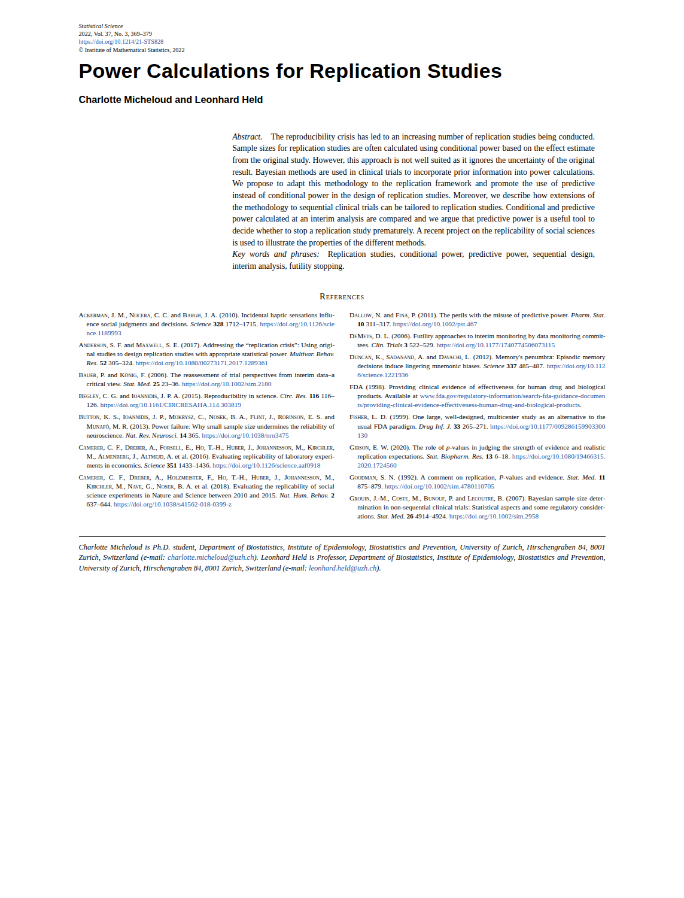Statistical Science
2022, Vol. 37, No. 3, 369–379
https://doi.org/10.1214/21-STS828
© Institute of Mathematical Statistics, 2022
Power Calculations for Replication Studies
Charlotte Micheloud and Leonhard Held
Abstract. The reproducibility crisis has led to an increasing number of replication studies being conducted. Sample sizes for replication studies are often calculated using conditional power based on the effect estimate from the original study. However, this approach is not well suited as it ignores the uncertainty of the original result. Bayesian methods are used in clinical trials to incorporate prior information into power calculations. We propose to adapt this methodology to the replication framework and promote the use of predictive instead of conditional power in the design of replication studies. Moreover, we describe how extensions of the methodology to sequential clinical trials can be tailored to replication studies. Conditional and predictive power calculated at an interim analysis are compared and we argue that predictive power is a useful tool to decide whether to stop a replication study prematurely. A recent project on the replicability of social sciences is used to illustrate the properties of the different methods.
Key words and phrases: Replication studies, conditional power, predictive power, sequential design, interim analysis, futility stopping.
References
Ackerman, J. M., Nocera, C. C. and Bargh, J. A. (2010). Incidental haptic sensations influence social judgments and decisions. Science 328 1712–1715. https://doi.org/10.1126/science.1189993
Anderson, S. F. and Maxwell, S. E. (2017). Addressing the “replication crisis”: Using original studies to design replication studies with appropriate statistical power. Multivar. Behav. Res. 52 305–324. https://doi.org/10.1080/00273171.2017.1289361
Bauer, P. and König, F. (2006). The reassessment of trial perspectives from interim data–a critical view. Stat. Med. 25 23–36. https://doi.org/10.1002/sim.2180
Begley, C. G. and Ioannidis, J. P. A. (2015). Reproducibility in science. Circ. Res. 116 116–126. https://doi.org/10.1161/CIRCRESAHA.114.303819
Button, K. S., Ioannidis, J. P., Mokrysz, C., Nosek, B. A., Flint, J., Robinson, E. S. and Munafò, M. R. (2013). Power failure: Why small sample size undermines the reliability of neuroscience. Nat. Rev. Neurosci. 14 365. https://doi.org/10.1038/nrn3475
Camerer, C. F., Dreber, A., Forsell, E., Ho, T.-H., Huber, J., Johannesson, M., Kirchler, M., Almenberg, J., Altmejd, A. et al. (2016). Evaluating replicability of laboratory experiments in economics. Science 351 1433–1436. https://doi.org/10.1126/science.aaf0918
Camerer, C. F., Dreber, A., Holzmeister, F., Ho, T.-H., Huber, J., Johannesson, M., Kirchler, M., Nave, G., Nosek, B. A. et al. (2018). Evaluating the replicability of social science experiments in Nature and Science between 2010 and 2015. Nat. Hum. Behav. 2 637–644. https://doi.org/10.1038/s41562-018-0399-z
Dallow, N. and Fina, P. (2011). The perils with the misuse of predictive power. Pharm. Stat. 10 311–317. https://doi.org/10.1002/pst.467
DeMets, D. L. (2006). Futility approaches to interim monitoring by data monitoring committees. Clin. Trials 3 522–529. https://doi.org/10.1177/1740774506073115
Duncan, K., Sadanand, A. and Davachi, L. (2012). Memory's penumbra: Episodic memory decisions induce lingering mnemonic biases. Science 337 485–487. https://doi.org/10.1126/science.1221936
FDA (1998). Providing clinical evidence of effectiveness for human drug and biological products. Available at www.fda.gov/regulatory-information/search-fda-guidance-documents/providing-clinical-evidence-effectiveness-human-drug-and-biological-products.
Fisher, L. D. (1999). One large, well-designed, multicenter study as an alternative to the usual FDA paradigm. Drug Inf. J. 33 265–271. https://doi.org/10.1177/009286159903300130
Gibson, E. W. (2020). The role of p-values in judging the strength of evidence and realistic replication expectations. Stat. Biopharm. Res. 13 6–18. https://doi.org/10.1080/19466315.2020.1724560
Goodman, S. N. (1992). A comment on replication, P-values and evidence. Stat. Med. 11 875–879. https://doi.org/10.1002/sim.4780110705
Grouin, J.-M., Coste, M., Bunouf, P. and Lecoutre, B. (2007). Bayesian sample size determination in non-sequential clinical trials: Statistical aspects and some regulatory considerations. Stat. Med. 26 4914–4924. https://doi.org/10.1002/sim.2958
Charlotte Micheloud is Ph.D. student, Department of Biostatistics, Institute of Epidemiology, Biostatistics and Prevention, University of Zurich, Hirschengraben 84, 8001 Zurich, Switzerland (e-mail: charlotte.micheloud@uzh.ch). Leonhard Held is Professor, Department of Biostatistics, Institute of Epidemiology, Biostatistics and Prevention, University of Zurich, Hirschengraben 84, 8001 Zurich, Switzerland (e-mail: leonhard.held@uzh.ch).